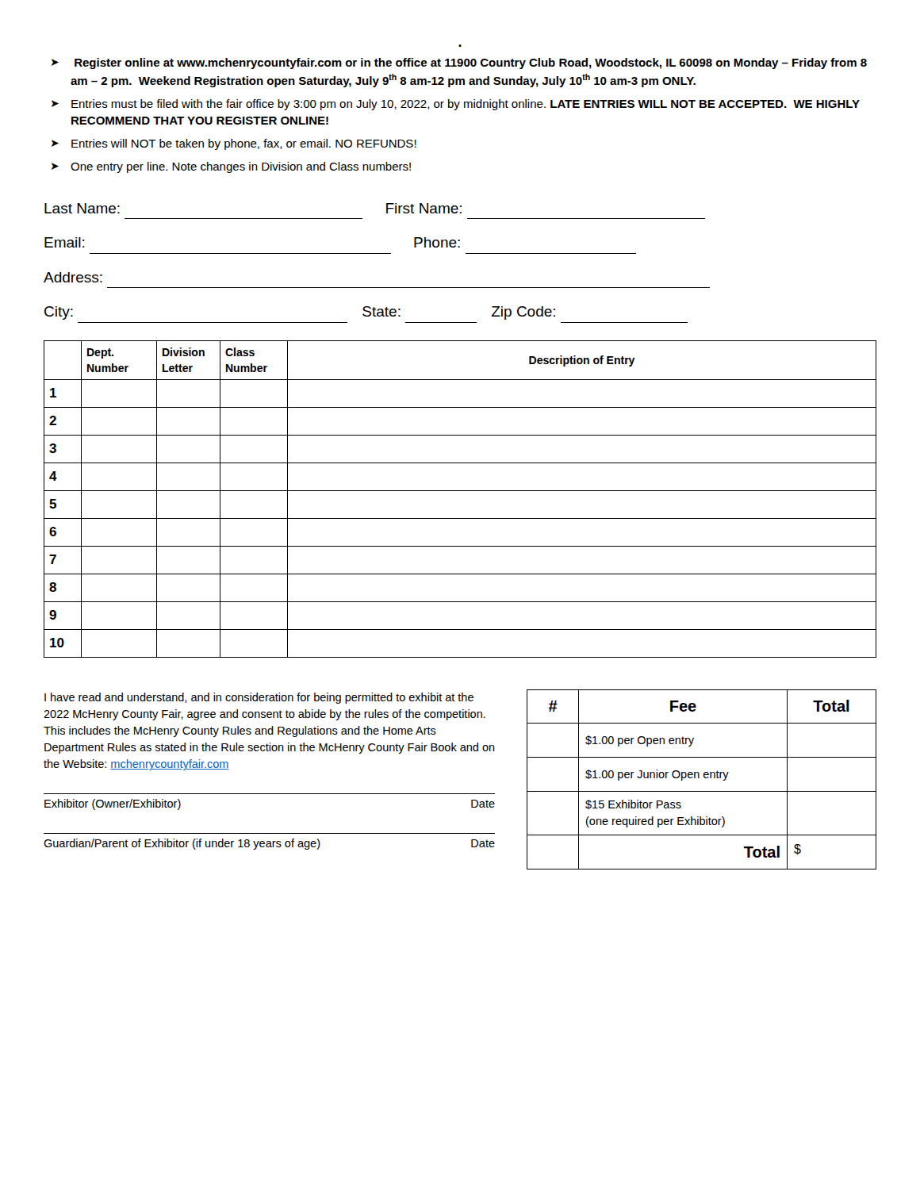.
Register online at www.mchenrycountyfair.com or in the office at 11900 Country Club Road, Woodstock, IL 60098 on Monday – Friday from 8 am – 2 pm. Weekend Registration open Saturday, July 9th 8 am-12 pm and Sunday, July 10th 10 am-3 pm ONLY.
Entries must be filed with the fair office by 3:00 pm on July 10, 2022, or by midnight online. LATE ENTRIES WILL NOT BE ACCEPTED. WE HIGHLY RECOMMEND THAT YOU REGISTER ONLINE!
Entries will NOT be taken by phone, fax, or email. NO REFUNDS!
One entry per line. Note changes in Division and Class numbers!
Last Name: First Name:
Email: Phone:
Address:
City: State: Zip Code:
| | Dept. Number | Division Letter | Class Number | Description of Entry |
| --- | --- | --- | --- | --- |
| 1 | | | | |
| 2 | | | | |
| 3 | | | | |
| 4 | | | | |
| 5 | | | | |
| 6 | | | | |
| 7 | | | | |
| 8 | | | | |
| 9 | | | | |
| 10 | | | | |
I have read and understand, and in consideration for being permitted to exhibit at the 2022 McHenry County Fair, agree and consent to abide by the rules of the competition. This includes the McHenry County Rules and Regulations and the Home Arts Department Rules as stated in the Rule section in the McHenry County Fair Book and on the Website: mchenrycountyfair.com
Exhibitor (Owner/Exhibitor) Date
Guardian/Parent of Exhibitor (if under 18 years of age) Date
| # | Fee | Total |
| --- | --- | --- |
| | $1.00 per Open entry | |
| | $1.00 per Junior Open entry | |
| | $15 Exhibitor Pass (one required per Exhibitor) | |
| | Total | $ |